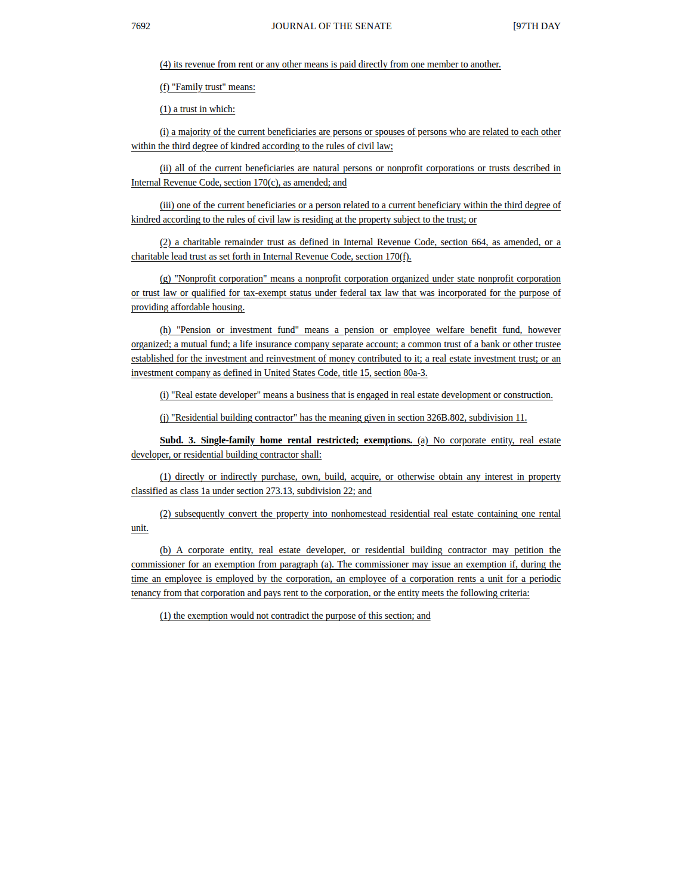7692 JOURNAL OF THE SENATE [97TH DAY
(4) its revenue from rent or any other means is paid directly from one member to another.
(f) "Family trust" means:
(1) a trust in which:
(i) a majority of the current beneficiaries are persons or spouses of persons who are related to each other within the third degree of kindred according to the rules of civil law;
(ii) all of the current beneficiaries are natural persons or nonprofit corporations or trusts described in Internal Revenue Code, section 170(c), as amended; and
(iii) one of the current beneficiaries or a person related to a current beneficiary within the third degree of kindred according to the rules of civil law is residing at the property subject to the trust; or
(2) a charitable remainder trust as defined in Internal Revenue Code, section 664, as amended, or a charitable lead trust as set forth in Internal Revenue Code, section 170(f).
(g) "Nonprofit corporation" means a nonprofit corporation organized under state nonprofit corporation or trust law or qualified for tax-exempt status under federal tax law that was incorporated for the purpose of providing affordable housing.
(h) "Pension or investment fund" means a pension or employee welfare benefit fund, however organized; a mutual fund; a life insurance company separate account; a common trust of a bank or other trustee established for the investment and reinvestment of money contributed to it; a real estate investment trust; or an investment company as defined in United States Code, title 15, section 80a-3.
(i) "Real estate developer" means a business that is engaged in real estate development or construction.
(j) "Residential building contractor" has the meaning given in section 326B.802, subdivision 11.
Subd. 3. Single-family home rental restricted; exemptions. (a) No corporate entity, real estate developer, or residential building contractor shall:
(1) directly or indirectly purchase, own, build, acquire, or otherwise obtain any interest in property classified as class 1a under section 273.13, subdivision 22; and
(2) subsequently convert the property into nonhomestead residential real estate containing one rental unit.
(b) A corporate entity, real estate developer, or residential building contractor may petition the commissioner for an exemption from paragraph (a). The commissioner may issue an exemption if, during the time an employee is employed by the corporation, an employee of a corporation rents a unit for a periodic tenancy from that corporation and pays rent to the corporation, or the entity meets the following criteria:
(1) the exemption would not contradict the purpose of this section; and